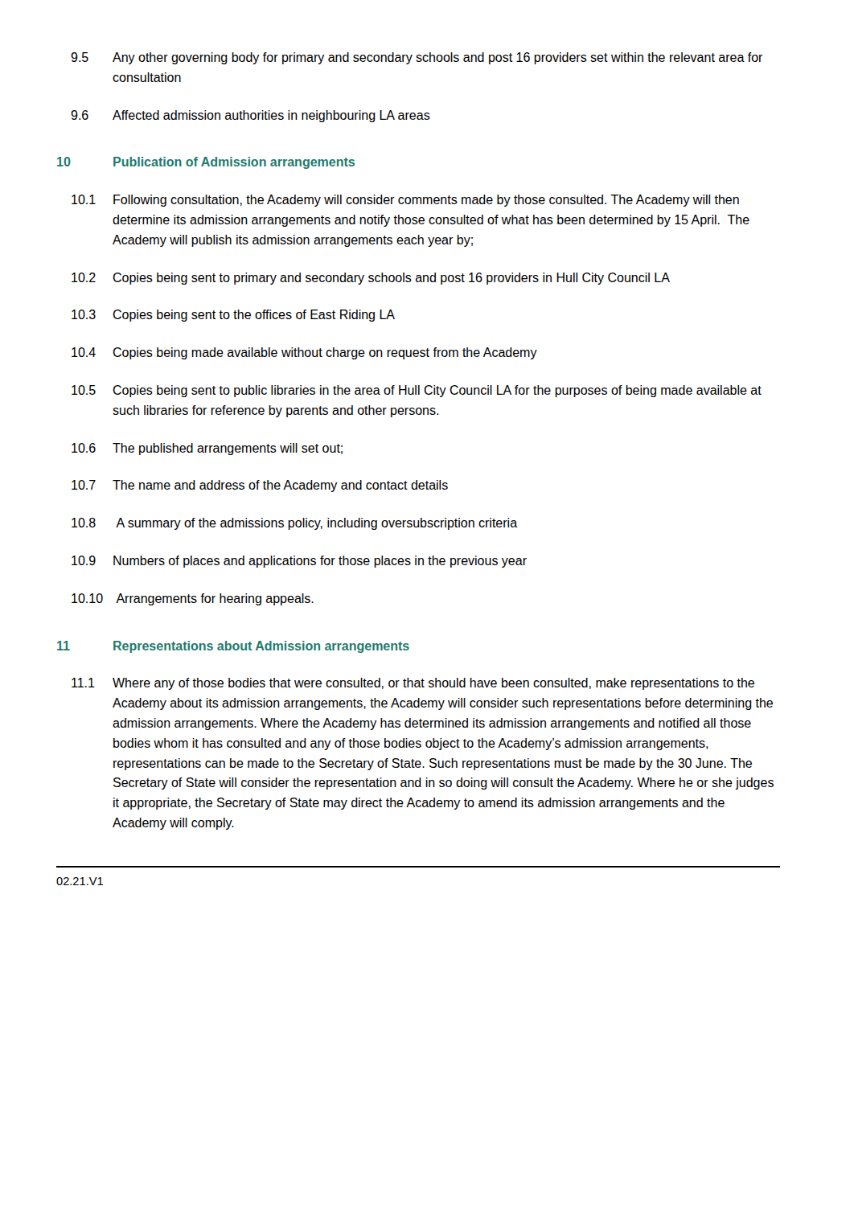9.5
Any other governing body for primary and secondary schools and post 16 providers set within the relevant area for consultation
9.6
Affected admission authorities in neighbouring LA areas
10
Publication of Admission arrangements
10.1
Following consultation, the Academy will consider comments made by those consulted. The Academy will then determine its admission arrangements and notify those consulted of what has been determined by 15 April. The Academy will publish its admission arrangements each year by;
10.2
Copies being sent to primary and secondary schools and post 16 providers in Hull City Council LA
10.3
Copies being sent to the offices of East Riding LA
10.4
Copies being made available without charge on request from the Academy
10.5
Copies being sent to public libraries in the area of Hull City Council LA for the purposes of being made available at such libraries for reference by parents and other persons.
10.6
The published arrangements will set out;
10.7
The name and address of the Academy and contact details
10.8
A summary of the admissions policy, including oversubscription criteria
10.9
Numbers of places and applications for those places in the previous year
10.10
Arrangements for hearing appeals.
11
Representations about Admission arrangements
11.1
Where any of those bodies that were consulted, or that should have been consulted, make representations to the Academy about its admission arrangements, the Academy will consider such representations before determining the admission arrangements. Where the Academy has determined its admission arrangements and notified all those bodies whom it has consulted and any of those bodies object to the Academy’s admission arrangements, representations can be made to the Secretary of State. Such representations must be made by the 30 June. The Secretary of State will consider the representation and in so doing will consult the Academy. Where he or she judges it appropriate, the Secretary of State may direct the Academy to amend its admission arrangements and the Academy will comply.
02.21.V1